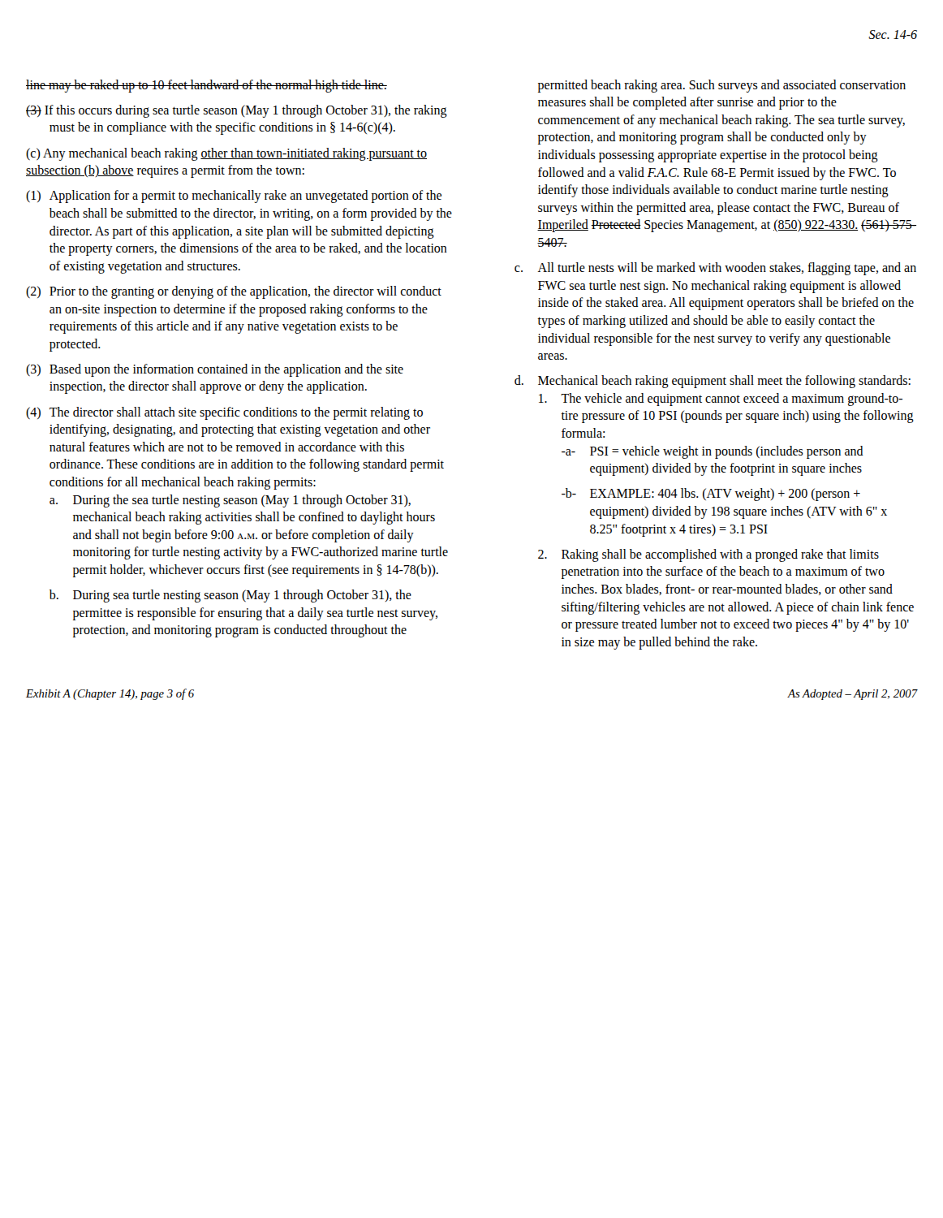Sec. 14-6
line may be raked up to 10 feet landward of the normal high tide line.
(3) If this occurs during sea turtle season (May 1 through October 31), the raking must be in compliance with the specific conditions in § 14-6(c)(4).
(c) Any mechanical beach raking other than town-initiated raking pursuant to subsection (b) above requires a permit from the town:
(1) Application for a permit to mechanically rake an unvegetated portion of the beach shall be submitted to the director, in writing, on a form provided by the director. As part of this application, a site plan will be submitted depicting the property corners, the dimensions of the area to be raked, and the location of existing vegetation and structures.
(2) Prior to the granting or denying of the application, the director will conduct an on-site inspection to determine if the proposed raking conforms to the requirements of this article and if any native vegetation exists to be protected.
(3) Based upon the information contained in the application and the site inspection, the director shall approve or deny the application.
(4) The director shall attach site specific conditions to the permit relating to identifying, designating, and protecting that existing vegetation and other natural features which are not to be removed in accordance with this ordinance. These conditions are in addition to the following standard permit conditions for all mechanical beach raking permits:
a. During the sea turtle nesting season (May 1 through October 31), mechanical beach raking activities shall be confined to daylight hours and shall not begin before 9:00 a.m. or before completion of daily monitoring for turtle nesting activity by a FWC-authorized marine turtle permit holder, whichever occurs first (see requirements in § 14-78(b)).
b. During sea turtle nesting season (May 1 through October 31), the permittee is responsible for ensuring that a daily sea turtle nest survey, protection, and monitoring program is conducted throughout the permitted beach raking area. Such surveys and associated conservation measures shall be completed after sunrise and prior to the commencement of any mechanical beach raking. The sea turtle survey, protection, and monitoring program shall be conducted only by individuals possessing appropriate expertise in the protocol being followed and a valid F.A.C. Rule 68-E Permit issued by the FWC. To identify those individuals available to conduct marine turtle nesting surveys within the permitted area, please contact the FWC, Bureau of Imperiled Protected Species Management, at (850) 922-4330. (561) 575-5407.
c. All turtle nests will be marked with wooden stakes, flagging tape, and an FWC sea turtle nest sign. No mechanical raking equipment is allowed inside of the staked area. All equipment operators shall be briefed on the types of marking utilized and should be able to easily contact the individual responsible for the nest survey to verify any questionable areas.
d. Mechanical beach raking equipment shall meet the following standards:
1. The vehicle and equipment cannot exceed a maximum ground-to-tire pressure of 10 PSI (pounds per square inch) using the following formula:
-a-PSI = vehicle weight in pounds (includes person and equipment) divided by the footprint in square inches
-b-EXAMPLE: 404 lbs. (ATV weight) + 200 (person + equipment) divided by 198 square inches (ATV with 6" x 8.25" footprint x 4 tires) = 3.1 PSI
2. Raking shall be accomplished with a pronged rake that limits penetration into the surface of the beach to a maximum of two inches. Box blades, front- or rear-mounted blades, or other sand sifting/filtering vehicles are not allowed. A piece of chain link fence or pressure treated lumber not to exceed two pieces 4" by 4" by 10' in size may be pulled behind the rake.
Exhibit A (Chapter 14), page 3 of 6 As Adopted – April 2, 2007